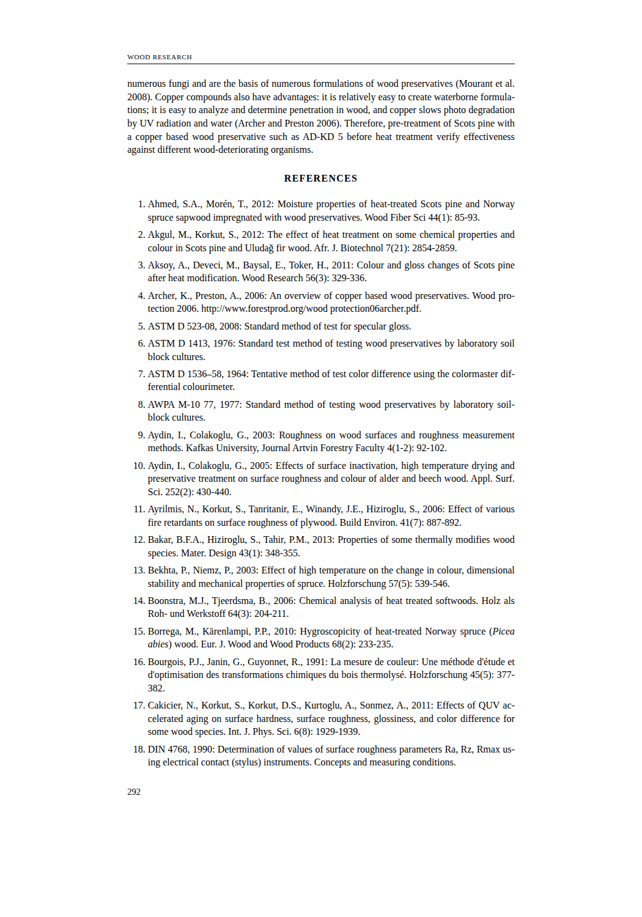Wood Research
numerous fungi and are the basis of numerous formulations of wood preservatives (Mourant et al. 2008). Copper compounds also have advantages: it is relatively easy to create waterborne formulations; it is easy to analyze and determine penetration in wood, and copper slows photo degradation by UV radiation and water (Archer and Preston 2006). Therefore, pre-treatment of Scots pine with a copper based wood preservative such as AD-KD 5 before heat treatment verify effectiveness against different wood-deteriorating organisms.
REFERENCES
Ahmed, S.A., Morén, T., 2012: Moisture properties of heat-treated Scots pine and Norway spruce sapwood impregnated with wood preservatives. Wood Fiber Sci 44(1): 85-93.
Akgul, M., Korkut, S., 2012: The effect of heat treatment on some chemical properties and colour in Scots pine and Uludağ fir wood. Afr. J. Biotechnol 7(21): 2854-2859.
Aksoy, A., Deveci, M., Baysal, E., Toker, H., 2011: Colour and gloss changes of Scots pine after heat modification. Wood Research 56(3): 329-336.
Archer, K., Preston, A., 2006: An overview of copper based wood preservatives. Wood protection 2006. http://www.forestprod.org/wood protection06archer.pdf.
ASTM D 523-08, 2008: Standard method of test for specular gloss.
ASTM D 1413, 1976: Standard test method of testing wood preservatives by laboratory soil block cultures.
ASTM D 1536–58, 1964: Tentative method of test color difference using the colormaster differential colourimeter.
AWPA M-10 77, 1977: Standard method of testing wood preservatives by laboratory soil-block cultures.
Aydin, I., Colakoglu, G., 2003: Roughness on wood surfaces and roughness measurement methods. Kafkas University, Journal Artvin Forestry Faculty 4(1-2): 92-102.
Aydin, I., Colakoglu, G., 2005: Effects of surface inactivation, high temperature drying and preservative treatment on surface roughness and colour of alder and beech wood. Appl. Surf. Sci. 252(2): 430-440.
Ayrilmis, N., Korkut, S., Tanritanir, E., Winandy, J.E., Hiziroglu, S., 2006: Effect of various fire retardants on surface roughness of plywood. Build Environ. 41(7): 887-892.
Bakar, B.F.A., Hiziroglu, S., Tahir, P.M., 2013: Properties of some thermally modifies wood species. Mater. Design 43(1): 348-355.
Bekhta, P., Niemz, P., 2003: Effect of high temperature on the change in colour, dimensional stability and mechanical properties of spruce. Holzforschung 57(5): 539-546.
Boonstra, M.J., Tjeerdsma, B., 2006: Chemical analysis of heat treated softwoods. Holz als Roh- und Werkstoff 64(3): 204-211.
Borrega, M., Kärenlampi, P.P., 2010: Hygroscopicity of heat-treated Norway spruce (Picea abies) wood. Eur. J. Wood and Wood Products 68(2): 233-235.
Bourgois, P.J., Janin, G., Guyonnet, R., 1991: La mesure de couleur: Une méthode d'étude et d'optimisation des transformations chimiques du bois thermolysé. Holzforschung 45(5): 377-382.
Cakicier, N., Korkut, S., Korkut, D.S., Kurtoglu, A., Sonmez, A., 2011: Effects of QUV accelerated aging on surface hardness, surface roughness, glossiness, and color difference for some wood species. Int. J. Phys. Sci. 6(8): 1929-1939.
DIN 4768, 1990: Determination of values of surface roughness parameters Ra, Rz, Rmax using electrical contact (stylus) instruments. Concepts and measuring conditions.
292